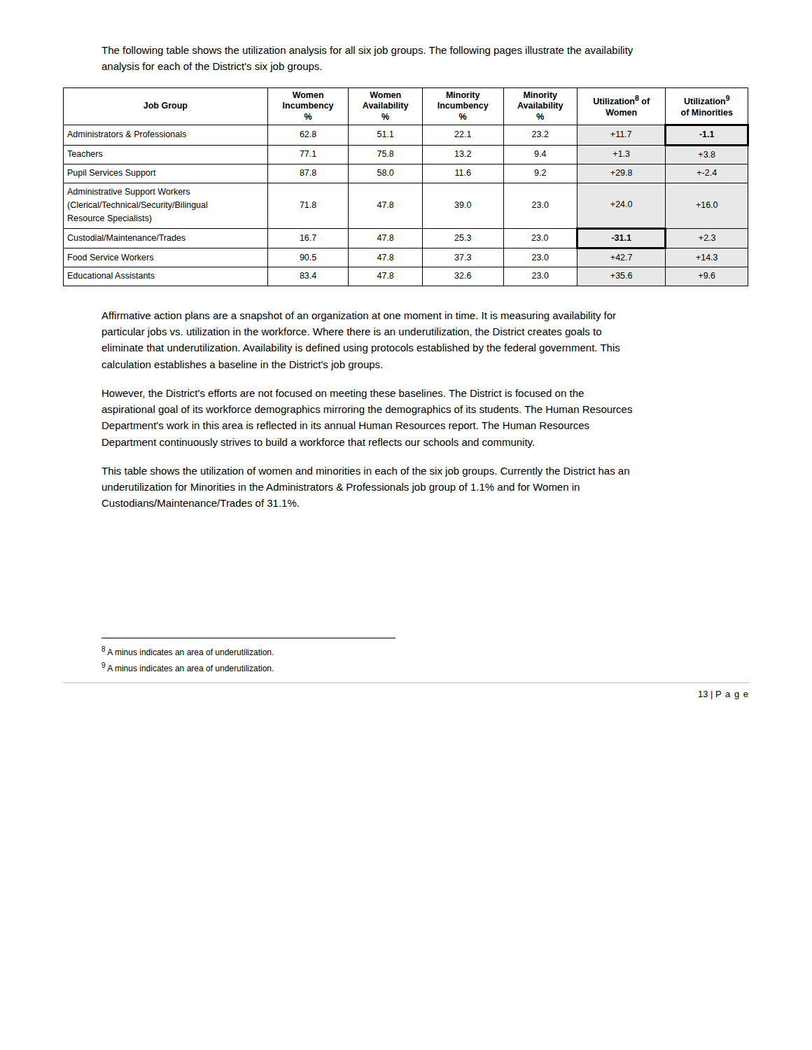The following table shows the utilization analysis for all six job groups. The following pages illustrate the availability analysis for each of the District's six job groups.
| Job Group | Women Incumbency % | Women Availability % | Minority Incumbency % | Minority Availability % | Utilization 8 of Women | Utilization 9 of Minorities |
| --- | --- | --- | --- | --- | --- | --- |
| Administrators & Professionals | 62.8 | 51.1 | 22.1 | 23.2 | +11.7 | -1.1 |
| Teachers | 77.1 | 75.8 | 13.2 | 9.4 | +1.3 | +3.8 |
| Pupil Services Support | 87.8 | 58.0 | 11.6 | 9.2 | +29.8 | +-2.4 |
| Administrative Support Workers (Clerical/Technical/Security/Bilingual Resource Specialists) | 71.8 | 47.8 | 39.0 | 23.0 | +24.0 | +16.0 |
| Custodial/Maintenance/Trades | 16.7 | 47.8 | 25.3 | 23.0 | -31.1 | +2.3 |
| Food Service Workers | 90.5 | 47.8 | 37.3 | 23.0 | +42.7 | +14.3 |
| Educational Assistants | 83.4 | 47.8 | 32.6 | 23.0 | +35.6 | +9.6 |
Affirmative action plans are a snapshot of an organization at one moment in time. It is measuring availability for particular jobs vs. utilization in the workforce. Where there is an underutilization, the District creates goals to eliminate that underutilization. Availability is defined using protocols established by the federal government. This calculation establishes a baseline in the District's job groups.
However, the District's efforts are not focused on meeting these baselines. The District is focused on the aspirational goal of its workforce demographics mirroring the demographics of its students. The Human Resources Department's work in this area is reflected in its annual Human Resources report. The Human Resources Department continuously strives to build a workforce that reflects our schools and community.
This table shows the utilization of women and minorities in each of the six job groups. Currently the District has an underutilization for Minorities in the Administrators & Professionals job group of 1.1% and for Women in Custodians/Maintenance/Trades of 31.1%.
8 A minus indicates an area of underutilization.
9 A minus indicates an area of underutilization.
13 | P a g e